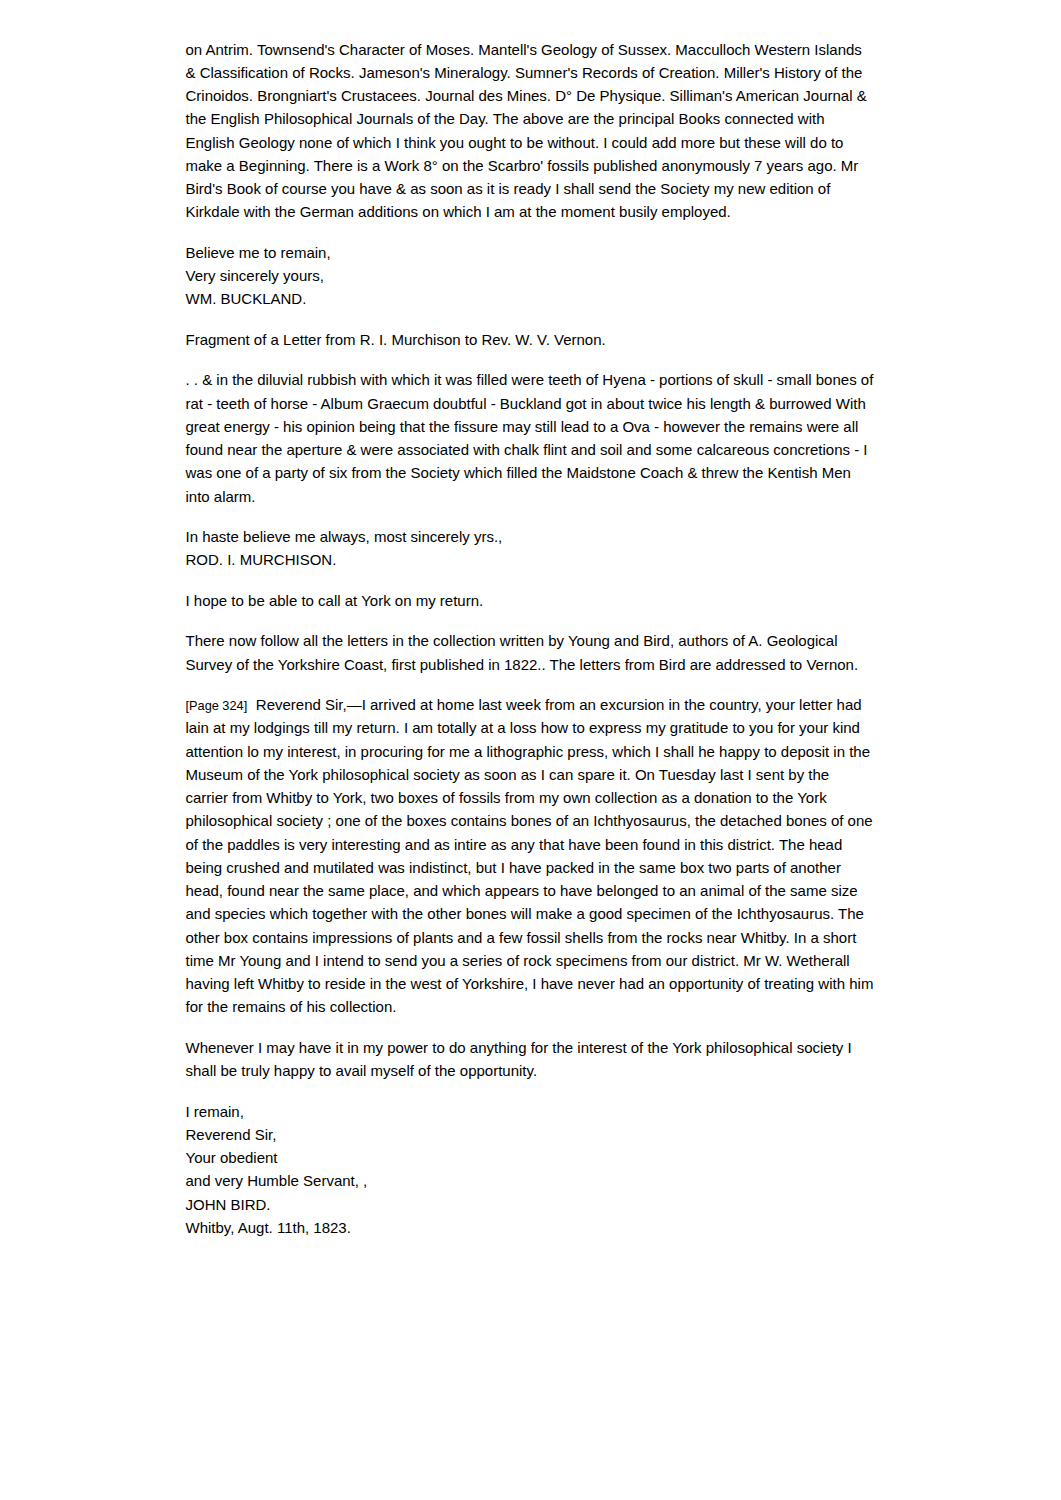on Antrim. Townsend's Character of Moses. Mantell's Geology of Sussex. Macculloch Western Islands & Classification of Rocks. Jameson's Mineralogy. Sumner's Records of Creation. Miller's History of the Crinoidos. Brongniart's Crustacees. Journal des Mines. D° De Physique. Silliman's American Journal & the English Philosophical Journals of the Day. The above are the principal Books connected with English Geology none of which I think you ought to be without. I could add more but these will do to make a Beginning. There is a Work 8° on the Scarbro' fossils published anonymously 7 years ago. Mr Bird's Book of course you have & as soon as it is ready I shall send the Society my new edition of Kirkdale with the German additions on which I am at the moment busily employed.
Believe me to remain, Very sincerely yours, WM. BUCKLAND.
Fragment of a Letter from R. I. Murchison to Rev. W. V. Vernon.
. . & in the diluvial rubbish with which it was filled were teeth of Hyena - portions of skull - small bones of rat - teeth of horse - Album Graecum doubtful - Buckland got in about twice his length & burrowed With great energy - his opinion being that the fissure may still lead to a Ova - however the remains were all found near the aperture & were associated with chalk flint and soil and some calcareous concretions - I was one of a party of six from the Society which filled the Maidstone Coach & threw the Kentish Men into alarm.
In haste believe me always, most sincerely yrs., ROD. I. MURCHISON.
I hope to be able to call at York on my return.
There now follow all the letters in the collection written by Young and Bird, authors of A. Geological Survey of the Yorkshire Coast, first published in 1822.. The letters from Bird are addressed to Vernon.
[Page 324] Reverend Sir,—I arrived at home last week from an excursion in the country, your letter had lain at my lodgings till my return. I am totally at a loss how to express my gratitude to you for your kind attention lo my interest, in procuring for me a lithographic press, which I shall he happy to deposit in the Museum of the York philosophical society as soon as I can spare it. On Tuesday last I sent by the carrier from Whitby to York, two boxes of fossils from my own collection as a donation to the York philosophical society ; one of the boxes contains bones of an Ichthyosaurus, the detached bones of one of the paddles is very interesting and as intire as any that have been found in this district. The head being crushed and mutilated was indistinct, but I have packed in the same box two parts of another head, found near the same place, and which appears to have belonged to an animal of the same size and species which together with the other bones will make a good specimen of the Ichthyosaurus. The other box contains impressions of plants and a few fossil shells from the rocks near Whitby. In a short time Mr Young and I intend to send you a series of rock specimens from our district. Mr W. Wetherall having left Whitby to reside in the west of Yorkshire, I have never had an opportunity of treating with him for the remains of his collection.
Whenever I may have it in my power to do anything for the interest of the York philosophical society I shall be truly happy to avail myself of the opportunity.
I remain, Reverend Sir, Your obedient and very Humble Servant, , JOHN BIRD. Whitby, Augt. 11th, 1823.